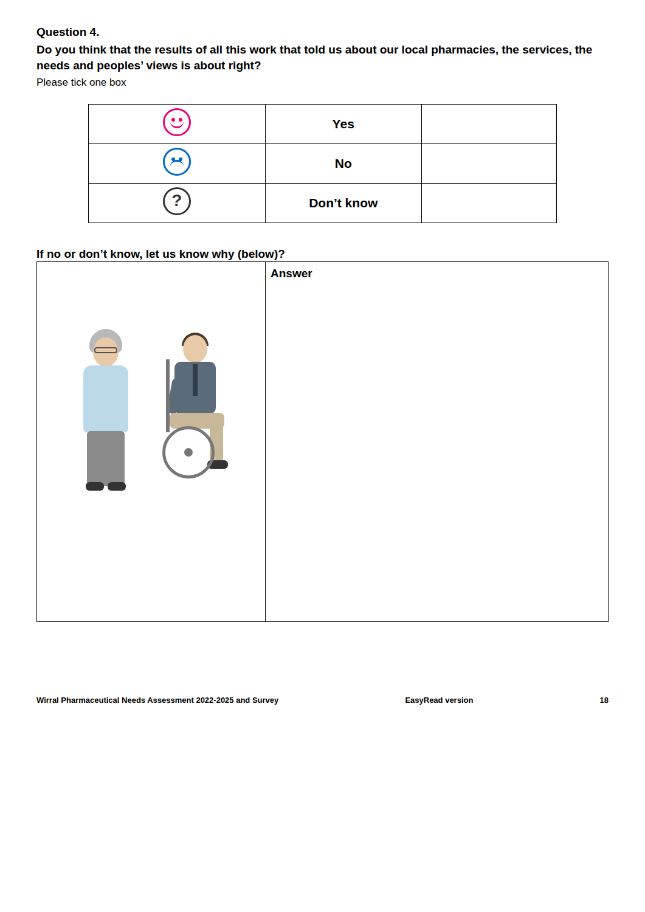Question 4.
Do you think that the results of all this work that told us about our local pharmacies, the services, the needs and peoples’ views is about right?
Please tick one box
| | Yes | |
| | No | |
| ? | Don’t know | |
If no or don’t know, let us know why (below)?
| | Answer |
Wirral Pharmaceutical Needs Assessment 2022-2025 and Survey EasyRead version 18